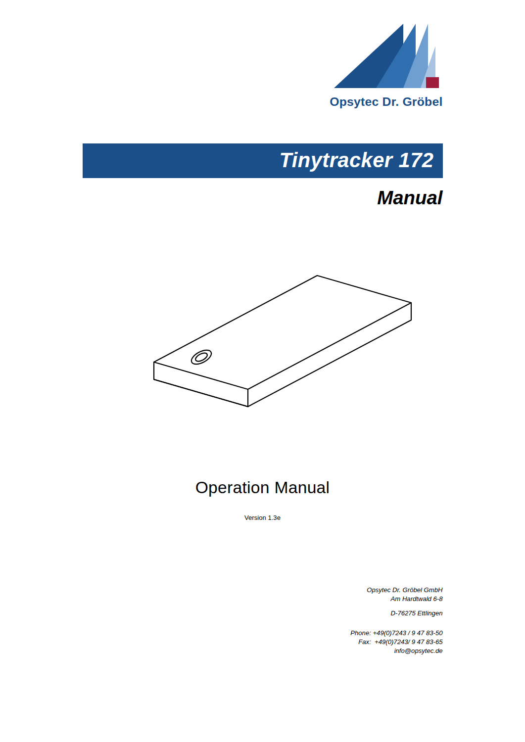Opsytec Dr. Gröbel
Tinytracker 172
Manual
Operation Manual
Version 1.3e
Opsytec Dr. Gröbel GmbH
Am Hardtwald 6-8
D-76275 Ettlingen
Phone: +49(0)7243 / 9 47 83-50
Fax: +49(0)7243/ 9 47 83-65
info@opsytec.de